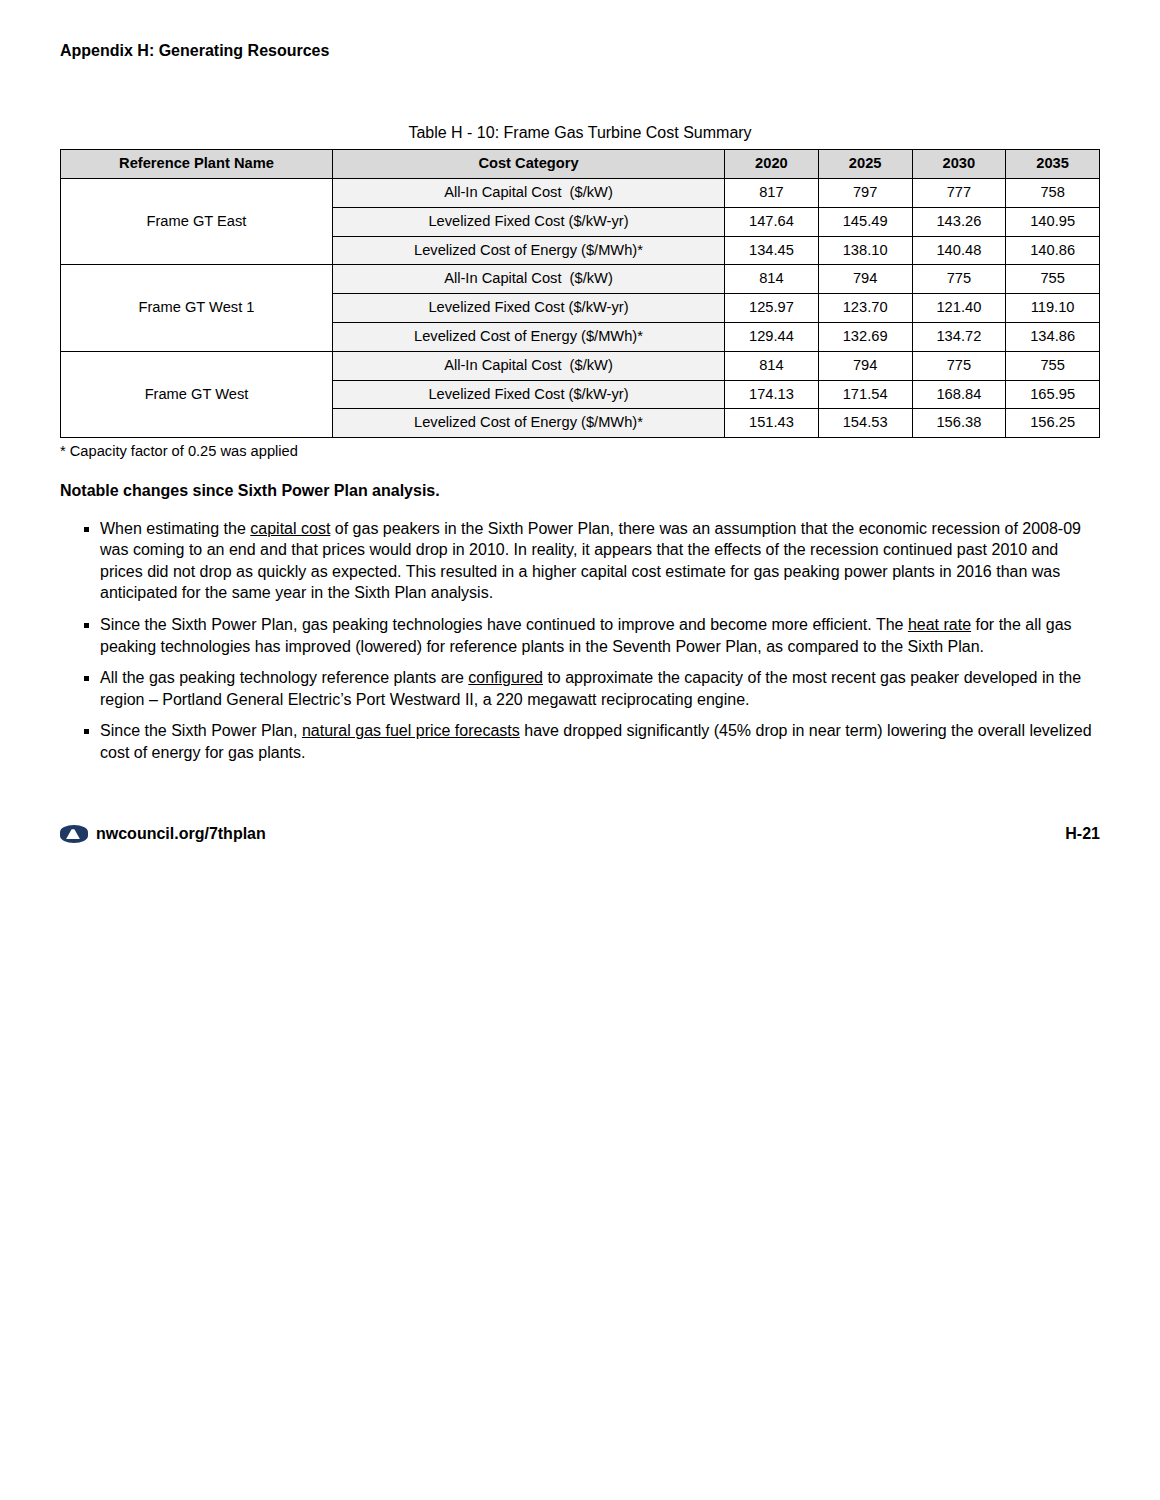Appendix H: Generating Resources
Table H - 10: Frame Gas Turbine Cost Summary
| Reference Plant Name | Cost Category | 2020 | 2025 | 2030 | 2035 |
| --- | --- | --- | --- | --- | --- |
| Frame GT East | All-In Capital Cost ($/kW) | 817 | 797 | 777 | 758 |
| Levelized Fixed Cost ($/kW-yr) | 147.64 | 145.49 | 143.26 | 140.95 |
| Levelized Cost of Energy ($/MWh)* | 134.45 | 138.10 | 140.48 | 140.86 |
| Frame GT West 1 | All-In Capital Cost ($/kW) | 814 | 794 | 775 | 755 |
| Levelized Fixed Cost ($/kW-yr) | 125.97 | 123.70 | 121.40 | 119.10 |
| Levelized Cost of Energy ($/MWh)* | 129.44 | 132.69 | 134.72 | 134.86 |
| Frame GT West | All-In Capital Cost ($/kW) | 814 | 794 | 775 | 755 |
| Levelized Fixed Cost ($/kW-yr) | 174.13 | 171.54 | 168.84 | 165.95 |
| Levelized Cost of Energy ($/MWh)* | 151.43 | 154.53 | 156.38 | 156.25 |
* Capacity factor of 0.25 was applied
Notable changes since Sixth Power Plan analysis.
When estimating the capital cost of gas peakers in the Sixth Power Plan, there was an assumption that the economic recession of 2008-09 was coming to an end and that prices would drop in 2010. In reality, it appears that the effects of the recession continued past 2010 and prices did not drop as quickly as expected. This resulted in a higher capital cost estimate for gas peaking power plants in 2016 than was anticipated for the same year in the Sixth Plan analysis.
Since the Sixth Power Plan, gas peaking technologies have continued to improve and become more efficient. The heat rate for the all gas peaking technologies has improved (lowered) for reference plants in the Seventh Power Plan, as compared to the Sixth Plan.
All the gas peaking technology reference plants are configured to approximate the capacity of the most recent gas peaker developed in the region – Portland General Electric’s Port Westward II, a 220 megawatt reciprocating engine.
Since the Sixth Power Plan, natural gas fuel price forecasts have dropped significantly (45% drop in near term) lowering the overall levelized cost of energy for gas plants.
nwcouncil.org/7thplan
H-21